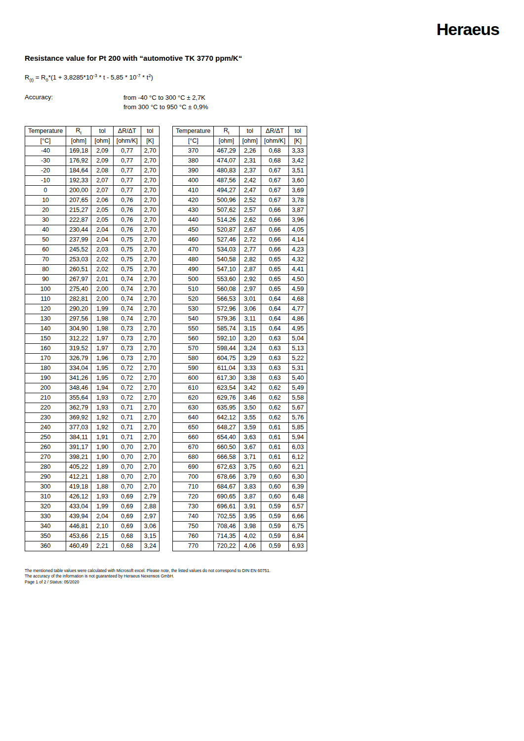Heraeus
Resistance value for Pt 200 with “automotive TK 3770 ppm/K“
R(t) = R0*(1 + 3,8285*10-3 * t - 5,85 * 10-7 * t2)
Accuracy:
from -40 °C to 300 °C ± 2,7K
from 300 °C to 950 °C ± 0,9%
| Temperature | R t | tol | ΔR/ΔT | tol |
| --- | --- | --- | --- | --- |
| [°C] | [ohm] | [ohm] | [ohm/K] | [K] |
| -40 | 169,18 | 2,09 | 0,77 | 2,70 |
| -30 | 176,92 | 2,09 | 0,77 | 2,70 |
| -20 | 184,64 | 2,08 | 0,77 | 2,70 |
| -10 | 192,33 | 2,07 | 0,77 | 2,70 |
| 0 | 200,00 | 2,07 | 0,77 | 2,70 |
| 10 | 207,65 | 2,06 | 0,76 | 2,70 |
| 20 | 215,27 | 2,05 | 0,76 | 2,70 |
| 30 | 222,87 | 2,05 | 0,76 | 2,70 |
| 40 | 230,44 | 2,04 | 0,76 | 2,70 |
| 50 | 237,99 | 2,04 | 0,75 | 2,70 |
| 60 | 245,52 | 2,03 | 0,75 | 2,70 |
| 70 | 253,03 | 2,02 | 0,75 | 2,70 |
| 80 | 260,51 | 2,02 | 0,75 | 2,70 |
| 90 | 267,97 | 2,01 | 0,74 | 2,70 |
| 100 | 275,40 | 2,00 | 0,74 | 2,70 |
| 110 | 282,81 | 2,00 | 0,74 | 2,70 |
| 120 | 290,20 | 1,99 | 0,74 | 2,70 |
| 130 | 297,56 | 1,98 | 0,74 | 2,70 |
| 140 | 304,90 | 1,98 | 0,73 | 2,70 |
| 150 | 312,22 | 1,97 | 0,73 | 2,70 |
| 160 | 319,52 | 1,97 | 0,73 | 2,70 |
| 170 | 326,79 | 1,96 | 0,73 | 2,70 |
| 180 | 334,04 | 1,95 | 0,72 | 2,70 |
| 190 | 341,26 | 1,95 | 0,72 | 2,70 |
| 200 | 348,46 | 1,94 | 0,72 | 2,70 |
| 210 | 355,64 | 1,93 | 0,72 | 2,70 |
| 220 | 362,79 | 1,93 | 0,71 | 2,70 |
| 230 | 369,92 | 1,92 | 0,71 | 2,70 |
| 240 | 377,03 | 1,92 | 0,71 | 2,70 |
| 250 | 384,11 | 1,91 | 0,71 | 2,70 |
| 260 | 391,17 | 1,90 | 0,70 | 2,70 |
| 270 | 398,21 | 1,90 | 0,70 | 2,70 |
| 280 | 405,22 | 1,89 | 0,70 | 2,70 |
| 290 | 412,21 | 1,88 | 0,70 | 2,70 |
| 300 | 419,18 | 1,88 | 0,70 | 2,70 |
| 310 | 426,12 | 1,93 | 0,69 | 2,79 |
| 320 | 433,04 | 1,99 | 0,69 | 2,88 |
| 330 | 439,94 | 2,04 | 0,69 | 2,97 |
| 340 | 446,81 | 2,10 | 0,69 | 3,06 |
| 350 | 453,66 | 2,15 | 0,68 | 3,15 |
| 360 | 460,49 | 2,21 | 0,68 | 3,24 |
| Temperature | R t | tol | ΔR/ΔT | tol |
| --- | --- | --- | --- | --- |
| [°C] | [ohm] | [ohm] | [ohm/K] | [K] |
| 370 | 467,29 | 2,26 | 0,68 | 3,33 |
| 380 | 474,07 | 2,31 | 0,68 | 3,42 |
| 390 | 480,83 | 2,37 | 0,67 | 3,51 |
| 400 | 487,56 | 2,42 | 0,67 | 3,60 |
| 410 | 494,27 | 2,47 | 0,67 | 3,69 |
| 420 | 500,96 | 2,52 | 0,67 | 3,78 |
| 430 | 507,62 | 2,57 | 0,66 | 3,87 |
| 440 | 514,26 | 2,62 | 0,66 | 3,96 |
| 450 | 520,87 | 2,67 | 0,66 | 4,05 |
| 460 | 527,46 | 2,72 | 0,66 | 4,14 |
| 470 | 534,03 | 2,77 | 0,66 | 4,23 |
| 480 | 540,58 | 2,82 | 0,65 | 4,32 |
| 490 | 547,10 | 2,87 | 0,65 | 4,41 |
| 500 | 553,60 | 2,92 | 0,65 | 4,50 |
| 510 | 560,08 | 2,97 | 0,65 | 4,59 |
| 520 | 566,53 | 3,01 | 0,64 | 4,68 |
| 530 | 572,96 | 3,06 | 0,64 | 4,77 |
| 540 | 579,36 | 3,11 | 0,64 | 4,86 |
| 550 | 585,74 | 3,15 | 0,64 | 4,95 |
| 560 | 592,10 | 3,20 | 0,63 | 5,04 |
| 570 | 598,44 | 3,24 | 0,63 | 5,13 |
| 580 | 604,75 | 3,29 | 0,63 | 5,22 |
| 590 | 611,04 | 3,33 | 0,63 | 5,31 |
| 600 | 617,30 | 3,38 | 0,63 | 5,40 |
| 610 | 623,54 | 3,42 | 0,62 | 5,49 |
| 620 | 629,76 | 3,46 | 0,62 | 5,58 |
| 630 | 635,95 | 3,50 | 0,62 | 5,67 |
| 640 | 642,12 | 3,55 | 0,62 | 5,76 |
| 650 | 648,27 | 3,59 | 0,61 | 5,85 |
| 660 | 654,40 | 3,63 | 0,61 | 5,94 |
| 670 | 660,50 | 3,67 | 0,61 | 6,03 |
| 680 | 666,58 | 3,71 | 0,61 | 6,12 |
| 690 | 672,63 | 3,75 | 0,60 | 6,21 |
| 700 | 678,66 | 3,79 | 0,60 | 6,30 |
| 710 | 684,67 | 3,83 | 0,60 | 6,39 |
| 720 | 690,65 | 3,87 | 0,60 | 6,48 |
| 730 | 696,61 | 3,91 | 0,59 | 6,57 |
| 740 | 702,55 | 3,95 | 0,59 | 6,66 |
| 750 | 708,46 | 3,98 | 0,59 | 6,75 |
| 760 | 714,35 | 4,02 | 0,59 | 6,84 |
| 770 | 720,22 | 4,06 | 0,59 | 6,93 |
The mentioned table values were calculated with Microsoft excel. Please note, the listed values do not correspond to DIN EN 60751.
The accuracy of the information is not guaranteed by Heraeus Nexensos GmbH.
Page 1 of 2 / Status: 05/2020